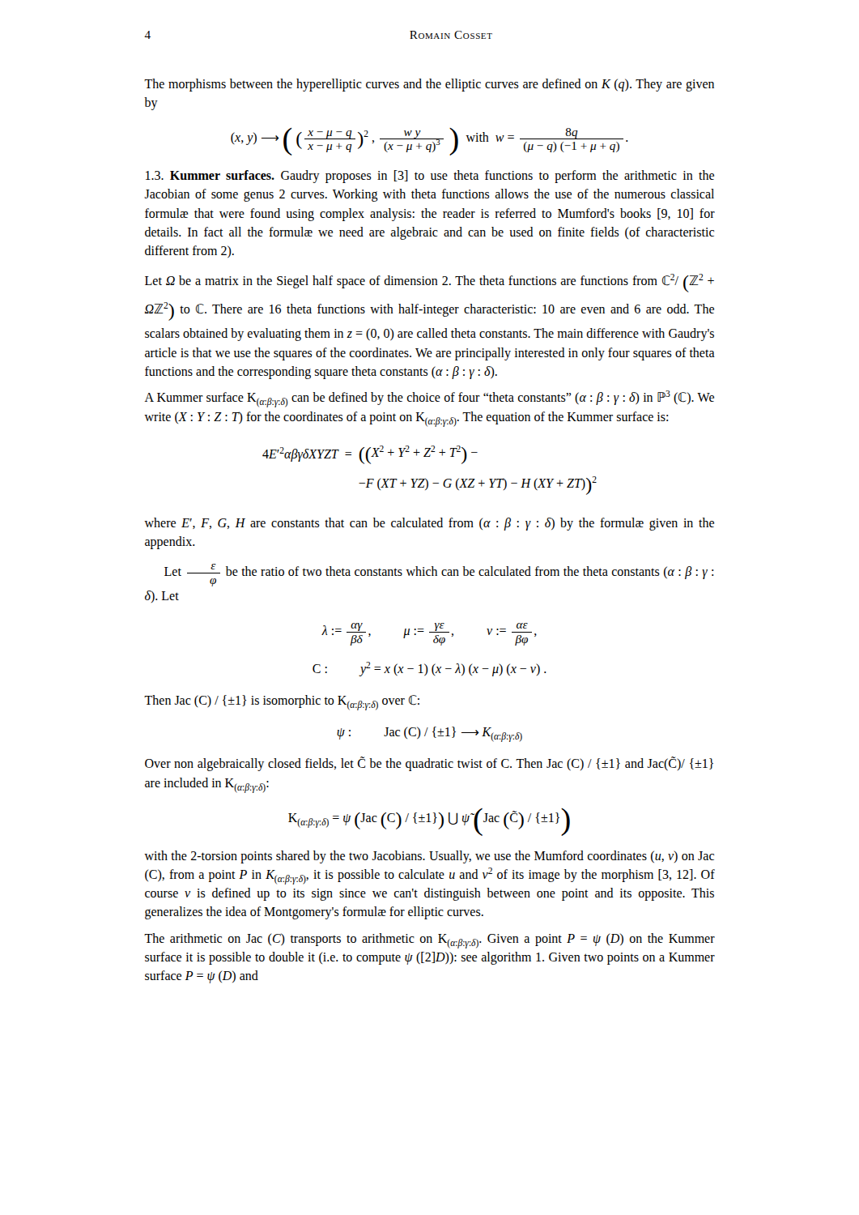4 Romain Cosset
The morphisms between the hyperelliptic curves and the elliptic curves are defined on K (q). They are given by
(x, y) ⟶ ( (x − μ − q x − μ + q)2 , w y(x − μ + q)3 ) with w = 8q(μ − q) (−1 + μ + q).
1.3. Kummer surfaces.
Gaudry proposes in [3] to use theta functions to perform the arithmetic in the Jacobian of some genus 2 curves. Working with theta functions allows the use of the numerous classical formulæ that were found using complex analysis: the reader is referred to Mumford's books [9, 10] for details. In fact all the formulæ we need are algebraic and can be used on finite fields (of characteristic different from 2).
Let Ω be a matrix in the Siegel half space of dimension 2. The theta functions are functions from ℂ2/ (ℤ2 + Ωℤ2) to ℂ. There are 16 theta functions with half-integer characteristic: 10 are even and 6 are odd. The scalars obtained by evaluating them in z = (0, 0) are called theta constants. The main difference with Gaudry's article is that we use the squares of the coordinates. We are principally interested in only four squares of theta functions and the corresponding square theta constants (α : β : γ : δ).
A Kummer surface K(α:β:γ:δ) can be defined by the choice of four “theta constants” (α : β : γ : δ) in ℙ3 (ℂ). We write (X : Y : Z : T) for the coordinates of a point on K(α:β:γ:δ). The equation of the Kummer surface is:
| 4 E ′ 2 αβγδXYZT | = | ( ( X 2 + Y 2 + Z 2 + T 2 ) − |
| | | − F ( XT + YZ ) − G ( XZ + YT ) − H ( XY + ZT ) ) 2 |
where E′, F, G, H are constants that can be calculated from (α : β : γ : δ) by the formulæ given in the appendix.
Let εφ be the ratio of two theta constants which can be calculated from the theta constants (α : β : γ : δ). Let
λ := αγ βδ,    μ := γε δφ,    ν := αε βφ,
C :    y2 = x (x − 1) (x − λ) (x − μ) (x − ν) .
Then Jac (C) / {±1} is isomorphic to K(α:β:γ:δ) over ℂ:
ψ :    Jac (C) / {±1} ⟶ K(α:β:γ:δ)
Over non algebraically closed fields, let C̃ be the quadratic twist of C. Then Jac (C) / {±1} and Jac(C̃)/ {±1} are included in K(α:β:γ:δ):
K(α:β:γ:δ) = ψ (Jac (C) / {±1}) ⋃ ψ̃ (Jac (C̃) / {±1})
with the 2-torsion points shared by the two Jacobians. Usually, we use the Mumford coordinates (u, v) on Jac (C), from a point P in K(α:β:γ:δ), it is possible to calculate u and v2 of its image by the morphism [3, 12]. Of course v is defined up to its sign since we can't distinguish between one point and its opposite. This generalizes the idea of Montgomery's formulæ for elliptic curves.
The arithmetic on Jac (C) transports to arithmetic on K(α:β:γ:δ). Given a point P = ψ (D) on the Kummer surface it is possible to double it (i.e. to compute ψ ([2] D)): see algorithm 1. Given two points on a Kummer surface P = ψ (D) and